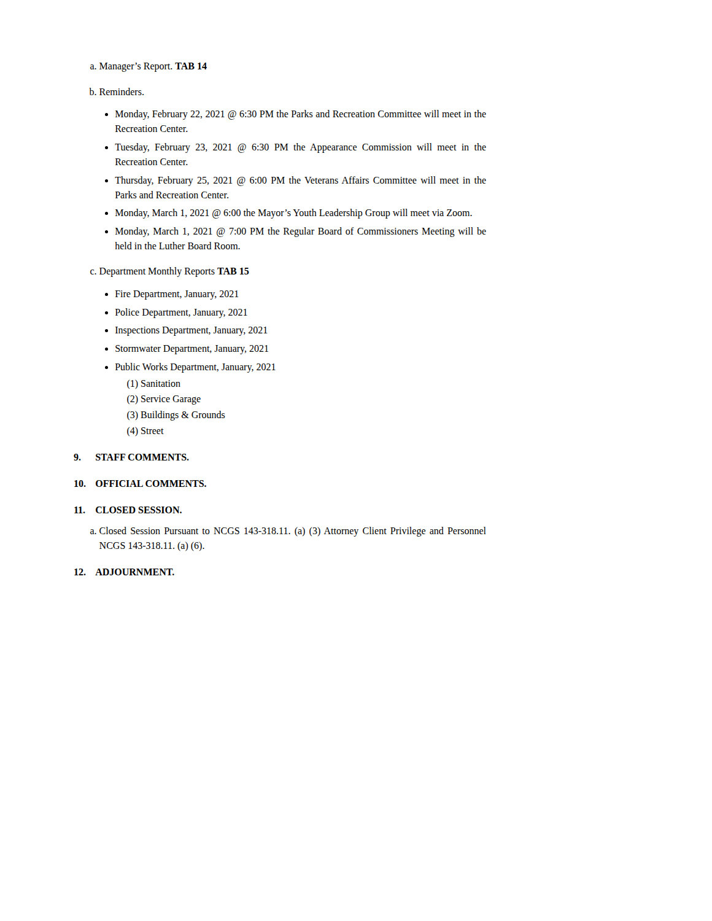Manager’s Report. TAB 14
Reminders.
Monday, February 22, 2021 @ 6:30 PM the Parks and Recreation Committee will meet in the Recreation Center.
Tuesday, February 23, 2021 @ 6:30 PM the Appearance Commission will meet in the Recreation Center.
Thursday, February 25, 2021 @ 6:00 PM the Veterans Affairs Committee will meet in the Parks and Recreation Center.
Monday, March 1, 2021 @ 6:00 the Mayor’s Youth Leadership Group will meet via Zoom.
Monday, March 1, 2021 @ 7:00 PM the Regular Board of Commissioners Meeting will be held in the Luther Board Room.
Department Monthly Reports TAB 15
Fire Department, January, 2021
Police Department, January, 2021
Inspections Department, January, 2021
Stormwater Department, January, 2021
Public Works Department, January, 2021
(1) Sanitation
(2) Service Garage
(3) Buildings & Grounds
(4) Street
9. STAFF COMMENTS.
10. OFFICIAL COMMENTS.
11. CLOSED SESSION.
Closed Session Pursuant to NCGS 143-318.11. (a) (3) Attorney Client Privilege and Personnel NCGS 143-318.11. (a) (6).
12. ADJOURNMENT.